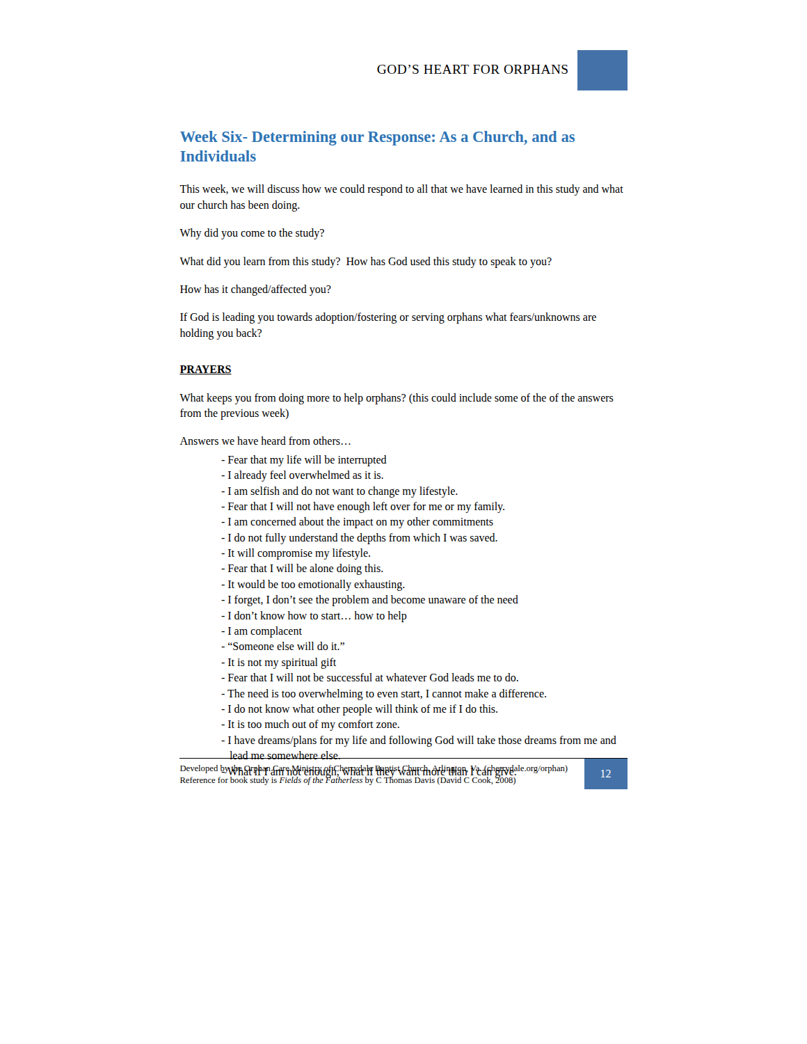GOD’S HEART FOR ORPHANS
Week Six- Determining our Response: As a Church, and as Individuals
This week, we will discuss how we could respond to all that we have learned in this study and what our church has been doing.
Why did you come to the study?
What did you learn from this study? How has God used this study to speak to you?
How has it changed/affected you?
If God is leading you towards adoption/fostering or serving orphans what fears/unknowns are holding you back?
PRAYERS
What keeps you from doing more to help orphans? (this could include some of the of the answers from the previous week)
Answers we have heard from others…
Fear that my life will be interrupted
I already feel overwhelmed as it is.
I am selfish and do not want to change my lifestyle.
Fear that I will not have enough left over for me or my family.
I am concerned about the impact on my other commitments
I do not fully understand the depths from which I was saved.
It will compromise my lifestyle.
Fear that I will be alone doing this.
It would be too emotionally exhausting.
I forget, I don’t see the problem and become unaware of the need
I don’t know how to start… how to help
I am complacent
“Someone else will do it.”
It is not my spiritual gift
Fear that I will not be successful at whatever God leads me to do.
The need is too overwhelming to even start, I cannot make a difference.
I do not know what other people will think of me if I do this.
It is too much out of my comfort zone.
I have dreams/plans for my life and following God will take those dreams from me and lead me somewhere else.
What if I am not enough, what if they want more than I can give.
Developed by the Orphan Care Ministry of Cherrydale Baptist Church, Arlington, Va. (cherrydale.org/orphan)
Reference for book study is Fields of the Fatherless by C Thomas Davis (David C Cook, 2008)
12